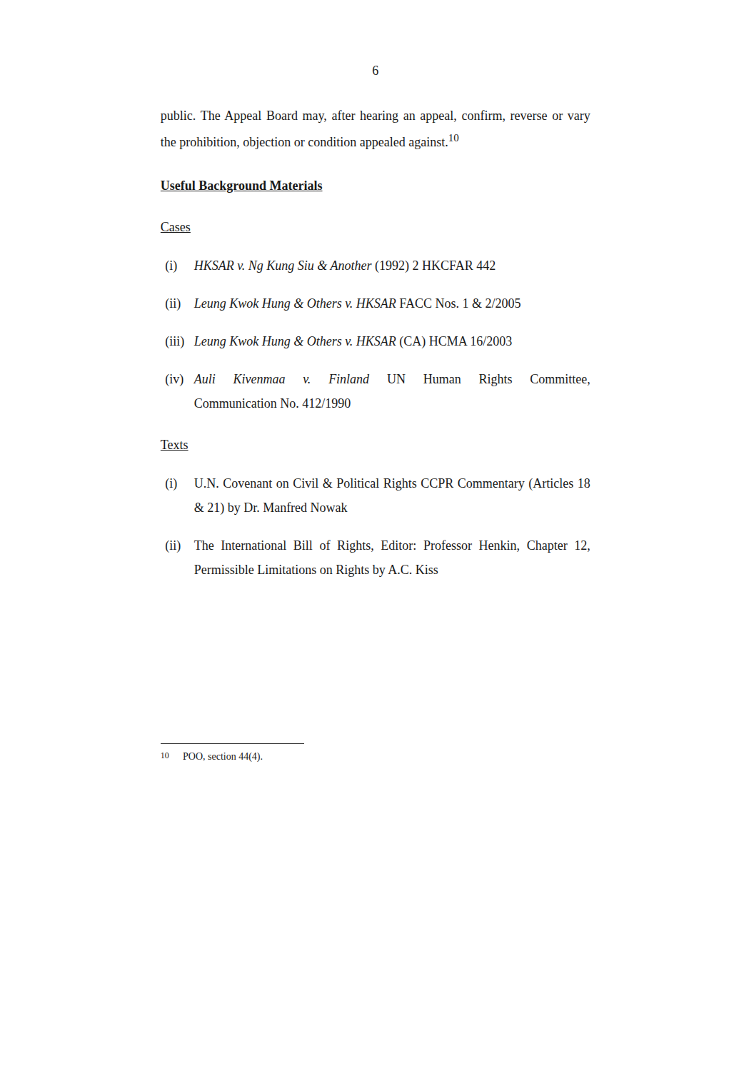6
public. The Appeal Board may, after hearing an appeal, confirm, reverse or vary the prohibition, objection or condition appealed against.10
Useful Background Materials
Cases
(i) HKSAR v. Ng Kung Siu & Another (1992) 2 HKCFAR 442
(ii) Leung Kwok Hung & Others v. HKSAR FACC Nos. 1 & 2/2005
(iii) Leung Kwok Hung & Others v. HKSAR (CA) HCMA 16/2003
(iv) Auli Kivenmaa v. Finland UN Human Rights Committee, Communication No. 412/1990
Texts
(i) U.N. Covenant on Civil & Political Rights CCPR Commentary (Articles 18 & 21) by Dr. Manfred Nowak
(ii) The International Bill of Rights, Editor: Professor Henkin, Chapter 12, Permissible Limitations on Rights by A.C. Kiss
10 POO, section 44(4).